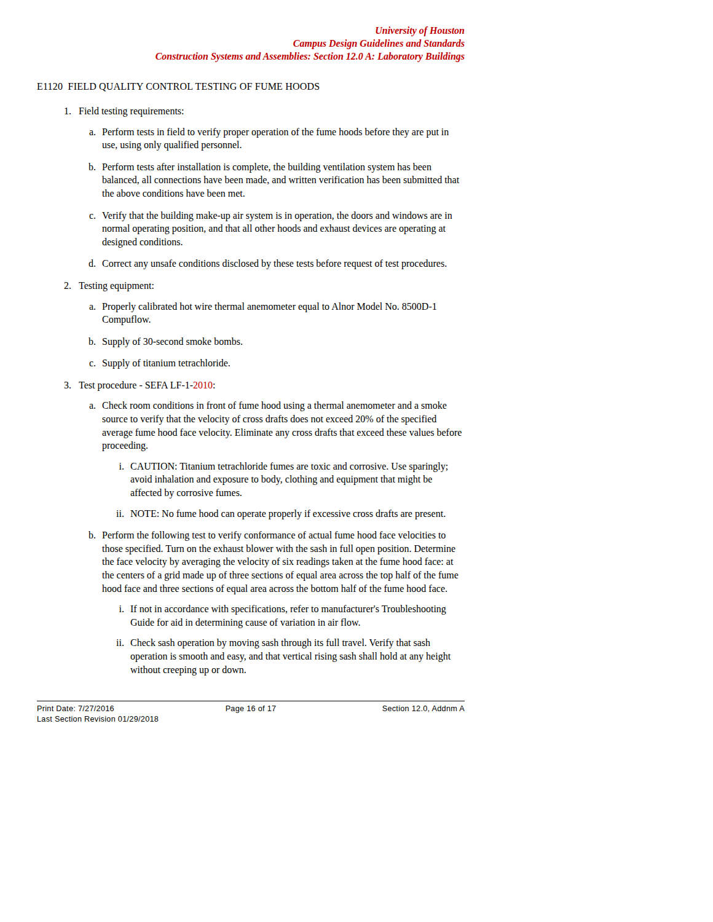University of Houston
Campus Design Guidelines and Standards
Construction Systems and Assemblies: Section 12.0 A: Laboratory Buildings
E1120 FIELD QUALITY CONTROL TESTING OF FUME HOODS
Field testing requirements:
Perform tests in field to verify proper operation of the fume hoods before they are put in use, using only qualified personnel.
Perform tests after installation is complete, the building ventilation system has been balanced, all connections have been made, and written verification has been submitted that the above conditions have been met.
Verify that the building make-up air system is in operation, the doors and windows are in normal operating position, and that all other hoods and exhaust devices are operating at designed conditions.
Correct any unsafe conditions disclosed by these tests before request of test procedures.
Testing equipment:
Properly calibrated hot wire thermal anemometer equal to Alnor Model No. 8500D-1 Compuflow.
Supply of 30-second smoke bombs.
Supply of titanium tetrachloride.
Test procedure - SEFA LF-1-2010:
Check room conditions in front of fume hood using a thermal anemometer and a smoke source to verify that the velocity of cross drafts does not exceed 20% of the specified average fume hood face velocity. Eliminate any cross drafts that exceed these values before proceeding.
CAUTION: Titanium tetrachloride fumes are toxic and corrosive. Use sparingly; avoid inhalation and exposure to body, clothing and equipment that might be affected by corrosive fumes.
NOTE: No fume hood can operate properly if excessive cross drafts are present.
Perform the following test to verify conformance of actual fume hood face velocities to those specified. Turn on the exhaust blower with the sash in full open position. Determine the face velocity by averaging the velocity of six readings taken at the fume hood face: at the centers of a grid made up of three sections of equal area across the top half of the fume hood face and three sections of equal area across the bottom half of the fume hood face.
If not in accordance with specifications, refer to manufacturer's Troubleshooting Guide for aid in determining cause of variation in air flow.
Check sash operation by moving sash through its full travel. Verify that sash operation is smooth and easy, and that vertical rising sash shall hold at any height without creeping up or down.
| Print Date: 7/27/2016 | Page 16 of 17 | Section 12.0, Addnm A |
| Last Section Revision 01/29/2018 | | |